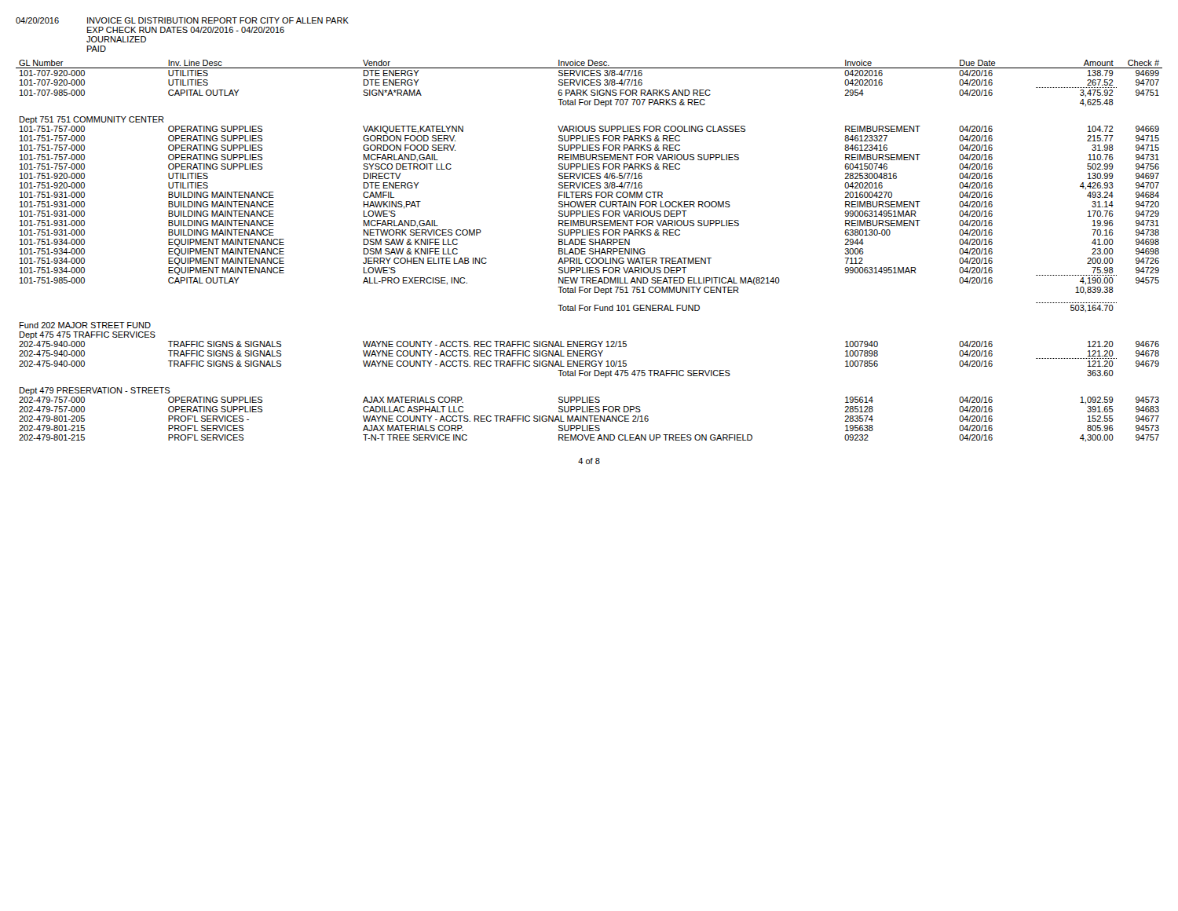04/20/2016
INVOICE GL DISTRIBUTION REPORT FOR CITY OF ALLEN PARK
EXP CHECK RUN DATES 04/20/2016 - 04/20/2016
JOURNALIZED
PAID
| GL Number | Inv. Line Desc | Vendor | Invoice Desc. | Invoice | Due Date | Amount | Check # |
| --- | --- | --- | --- | --- | --- | --- | --- |
| 101-707-920-000 | UTILITIES | DTE ENERGY | SERVICES 3/8-4/7/16 | 04202016 | 04/20/16 | 138.79 | 94699 |
| 101-707-920-000 | UTILITIES | DTE ENERGY | SERVICES 3/8-4/7/16 | 04202016 | 04/20/16 | 267.52 | 94707 |
| 101-707-985-000 | CAPITAL OUTLAY | SIGN*A*RAMA | 6 PARK SIGNS FOR RARKS AND REC | 2954 | 04/20/16 | 3,475.92 | 94751 |
| | | | Total For Dept 707 707 PARKS & REC | | | 4,625.48 | |
| Dept 751 751 COMMUNITY CENTER |
| 101-751-757-000 | OPERATING SUPPLIES | VAKIQUETTE,KATELYNN | VARIOUS SUPPLIES FOR COOLING CLASSES | REIMBURSEMENT | 04/20/16 | 104.72 | 94669 |
| 101-751-757-000 | OPERATING SUPPLIES | GORDON FOOD SERV. | SUPPLIES FOR PARKS & REC | 846123327 | 04/20/16 | 215.77 | 94715 |
| 101-751-757-000 | OPERATING SUPPLIES | GORDON FOOD SERV. | SUPPLIES FOR PARKS & REC | 846123416 | 04/20/16 | 31.98 | 94715 |
| 101-751-757-000 | OPERATING SUPPLIES | MCFARLAND,GAIL | REIMBURSEMENT FOR VARIOUS SUPPLIES | REIMBURSEMENT | 04/20/16 | 110.76 | 94731 |
| 101-751-757-000 | OPERATING SUPPLIES | SYSCO DETROIT LLC | SUPPLIES FOR PARKS & REC | 604150746 | 04/20/16 | 502.99 | 94756 |
| 101-751-920-000 | UTILITIES | DIRECTV | SERVICES 4/6-5/7/16 | 28253004816 | 04/20/16 | 130.99 | 94697 |
| 101-751-920-000 | UTILITIES | DTE ENERGY | SERVICES 3/8-4/7/16 | 04202016 | 04/20/16 | 4,426.93 | 94707 |
| 101-751-931-000 | BUILDING MAINTENANCE | CAMFIL | FILTERS FOR COMM CTR | 2016004270 | 04/20/16 | 493.24 | 94684 |
| 101-751-931-000 | BUILDING MAINTENANCE | HAWKINS,PAT | SHOWER CURTAIN FOR LOCKER ROOMS | REIMBURSEMENT | 04/20/16 | 31.14 | 94720 |
| 101-751-931-000 | BUILDING MAINTENANCE | LOWE'S | SUPPLIES FOR VARIOUS DEPT | 99006314951MAR | 04/20/16 | 170.76 | 94729 |
| 101-751-931-000 | BUILDING MAINTENANCE | MCFARLAND,GAIL | REIMBURSEMENT FOR VARIOUS SUPPLIES | REIMBURSEMENT | 04/20/16 | 19.96 | 94731 |
| 101-751-931-000 | BUILDING MAINTENANCE | NETWORK SERVICES COMP | SUPPLIES FOR PARKS & REC | 6380130-00 | 04/20/16 | 70.16 | 94738 |
| 101-751-934-000 | EQUIPMENT MAINTENANCE | DSM SAW & KNIFE LLC | BLADE SHARPEN | 2944 | 04/20/16 | 41.00 | 94698 |
| 101-751-934-000 | EQUIPMENT MAINTENANCE | DSM SAW & KNIFE LLC | BLADE SHARPENING | 3006 | 04/20/16 | 23.00 | 94698 |
| 101-751-934-000 | EQUIPMENT MAINTENANCE | JERRY COHEN ELITE LAB INC | APRIL COOLING WATER TREATMENT | 7112 | 04/20/16 | 200.00 | 94726 |
| 101-751-934-000 | EQUIPMENT MAINTENANCE | LOWE'S | SUPPLIES FOR VARIOUS DEPT | 99006314951MAR | 04/20/16 | 75.98 | 94729 |
| 101-751-985-000 | CAPITAL OUTLAY | ALL-PRO EXERCISE, INC. | NEW TREADMILL AND SEATED ELLIPITICAL MA(82140 | | 04/20/16 | 4,190.00 | 94575 |
| | | | Total For Dept 751 751 COMMUNITY CENTER | | | 10,839.38 | |
| | | | Total For Fund 101 GENERAL FUND | | | 503,164.70 | |
| Fund 202 MAJOR STREET FUND |
| Dept 475 475 TRAFFIC SERVICES |
| 202-475-940-000 | TRAFFIC SIGNS & SIGNALS | WAYNE COUNTY - ACCTS. REC TRAFFIC SIGNAL ENERGY 12/15 | 1007940 | 04/20/16 | 121.20 | 94676 |
| 202-475-940-000 | TRAFFIC SIGNS & SIGNALS | WAYNE COUNTY - ACCTS. REC TRAFFIC SIGNAL ENERGY | 1007898 | 04/20/16 | 121.20 | 94678 |
| 202-475-940-000 | TRAFFIC SIGNS & SIGNALS | WAYNE COUNTY - ACCTS. REC TRAFFIC SIGNAL ENERGY 10/15 | 1007856 | 04/20/16 | 121.20 | 94679 |
| | | | Total For Dept 475 475 TRAFFIC SERVICES | | | 363.60 | |
| Dept 479 PRESERVATION - STREETS |
| 202-479-757-000 | OPERATING SUPPLIES | AJAX MATERIALS CORP. | SUPPLIES | 195614 | 04/20/16 | 1,092.59 | 94573 |
| 202-479-757-000 | OPERATING SUPPLIES | CADILLAC ASPHALT LLC | SUPPLIES FOR DPS | 285128 | 04/20/16 | 391.65 | 94683 |
| 202-479-801-205 | PROF'L SERVICES - | WAYNE COUNTY - ACCTS. REC TRAFFIC SIGNAL MAINTENANCE 2/16 | 283574 | 04/20/16 | 152.55 | 94677 |
| 202-479-801-215 | PROF'L SERVICES | AJAX MATERIALS CORP. | SUPPLIES | 195638 | 04/20/16 | 805.96 | 94573 |
| 202-479-801-215 | PROF'L SERVICES | T-N-T TREE SERVICE INC | REMOVE AND CLEAN UP TREES ON GARFIELD | 09232 | 04/20/16 | 4,300.00 | 94757 |
4 of 8